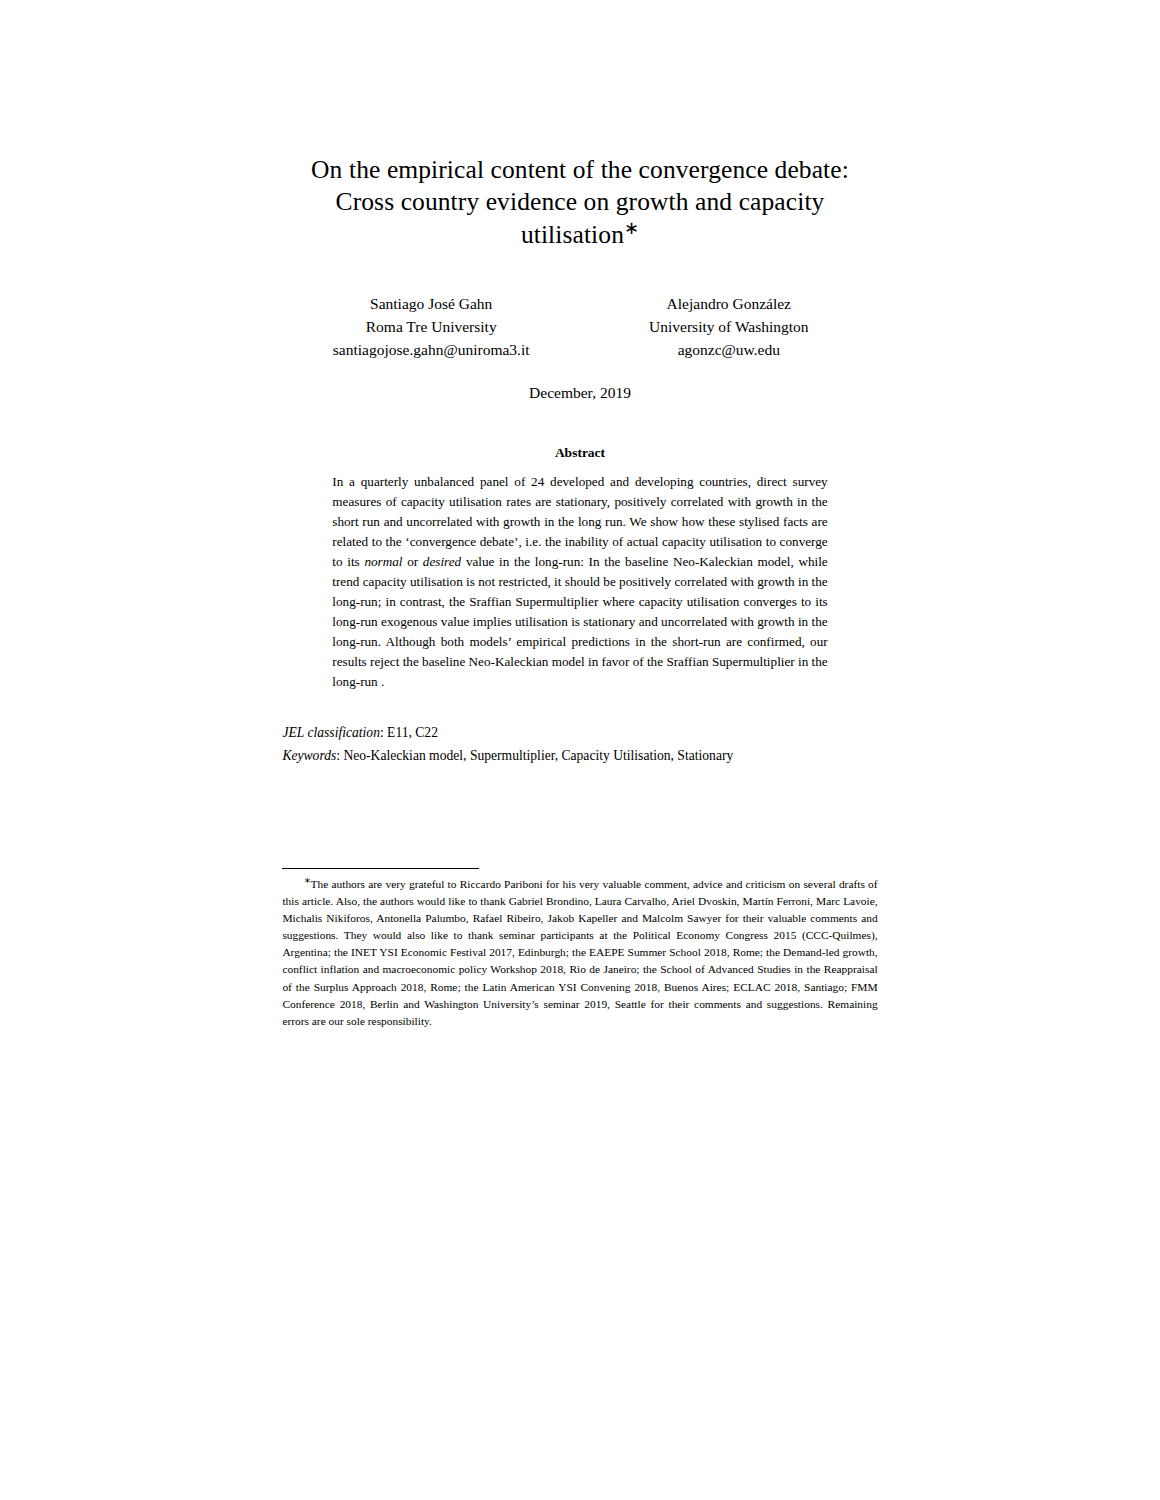On the empirical content of the convergence debate:
Cross country evidence on growth and capacity
utilisation∗
| Santiago José Gahn Roma Tre University santiagojose.gahn@uniroma3.it | Alejandro González University of Washington agonzc@uw.edu |
December, 2019
Abstract
In a quarterly unbalanced panel of 24 developed and developing countries, direct survey measures of capacity utilisation rates are stationary, positively correlated with growth in the short run and uncorrelated with growth in the long run. We show how these stylised facts are related to the ‘convergence debate’, i.e. the inability of actual capacity utilisation to converge to its normal or desired value in the long-run: In the baseline Neo-Kaleckian model, while trend capacity utilisation is not restricted, it should be positively correlated with growth in the long-run; in contrast, the Sraffian Supermultiplier where capacity utilisation converges to its long-run exogenous value implies utilisation is stationary and uncorrelated with growth in the long-run. Although both models’ empirical predictions in the short-run are confirmed, our results reject the baseline Neo-Kaleckian model in favor of the Sraffian Supermultiplier in the long-run .
JEL classification: E11, C22
Keywords: Neo-Kaleckian model, Supermultiplier, Capacity Utilisation, Stationary
∗The authors are very grateful to Riccardo Pariboni for his very valuable comment, advice and criticism on several drafts of this article. Also, the authors would like to thank Gabriel Brondino, Laura Carvalho, Ariel Dvoskin, Martín Ferroni, Marc Lavoie, Michalis Nikiforos, Antonella Palumbo, Rafael Ribeiro, Jakob Kapeller and Malcolm Sawyer for their valuable comments and suggestions. They would also like to thank seminar participants at the Political Economy Congress 2015 (CCC-Quilmes), Argentina; the INET YSI Economic Festival 2017, Edinburgh; the EAEPE Summer School 2018, Rome; the Demand-led growth, conflict inflation and macroeconomic policy Workshop 2018, Rio de Janeiro; the School of Advanced Studies in the Reappraisal of the Surplus Approach 2018, Rome; the Latin American YSI Convening 2018, Buenos Aires; ECLAC 2018, Santiago; FMM Conference 2018, Berlin and Washington University’s seminar 2019, Seattle for their comments and suggestions. Remaining errors are our sole responsibility.